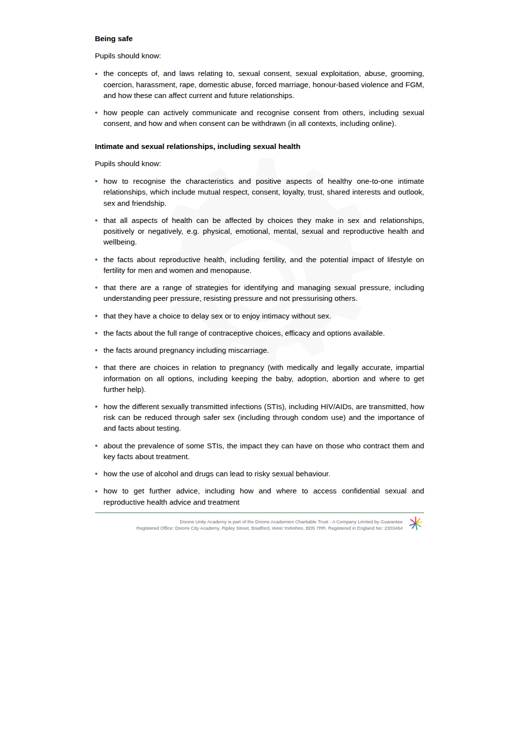Being safe
Pupils should know:
the concepts of, and laws relating to, sexual consent, sexual exploitation, abuse, grooming, coercion, harassment, rape, domestic abuse, forced marriage, honour-based violence and FGM, and how these can affect current and future relationships.
how people can actively communicate and recognise consent from others, including sexual consent, and how and when consent can be withdrawn (in all contexts, including online).
Intimate and sexual relationships, including sexual health
Pupils should know:
how to recognise the characteristics and positive aspects of healthy one-to-one intimate relationships, which include mutual respect, consent, loyalty, trust, shared interests and outlook, sex and friendship.
that all aspects of health can be affected by choices they make in sex and relationships, positively or negatively, e.g. physical, emotional, mental, sexual and reproductive health and wellbeing.
the facts about reproductive health, including fertility, and the potential impact of lifestyle on fertility for men and women and menopause.
that there are a range of strategies for identifying and managing sexual pressure, including understanding peer pressure, resisting pressure and not pressurising others.
that they have a choice to delay sex or to enjoy intimacy without sex.
the facts about the full range of contraceptive choices, efficacy and options available.
the facts around pregnancy including miscarriage.
that there are choices in relation to pregnancy (with medically and legally accurate, impartial information on all options, including keeping the baby, adoption, abortion and where to get further help).
how the different sexually transmitted infections (STIs), including HIV/AIDs, are transmitted, how risk can be reduced through safer sex (including through condom use) and the importance of and facts about testing.
about the prevalence of some STIs, the impact they can have on those who contract them and key facts about treatment.
how the use of alcohol and drugs can lead to risky sexual behaviour.
how to get further advice, including how and where to access confidential sexual and reproductive health advice and treatment
Dixons Unity Academy is part of the Dixons Academies Charitable Trust - A Company Limited by Guarantee
Registered Office: Dixons City Academy, Ripley Street, Bradford, West Yorkshire, BD5 7RR. Registered in England No: 2303464